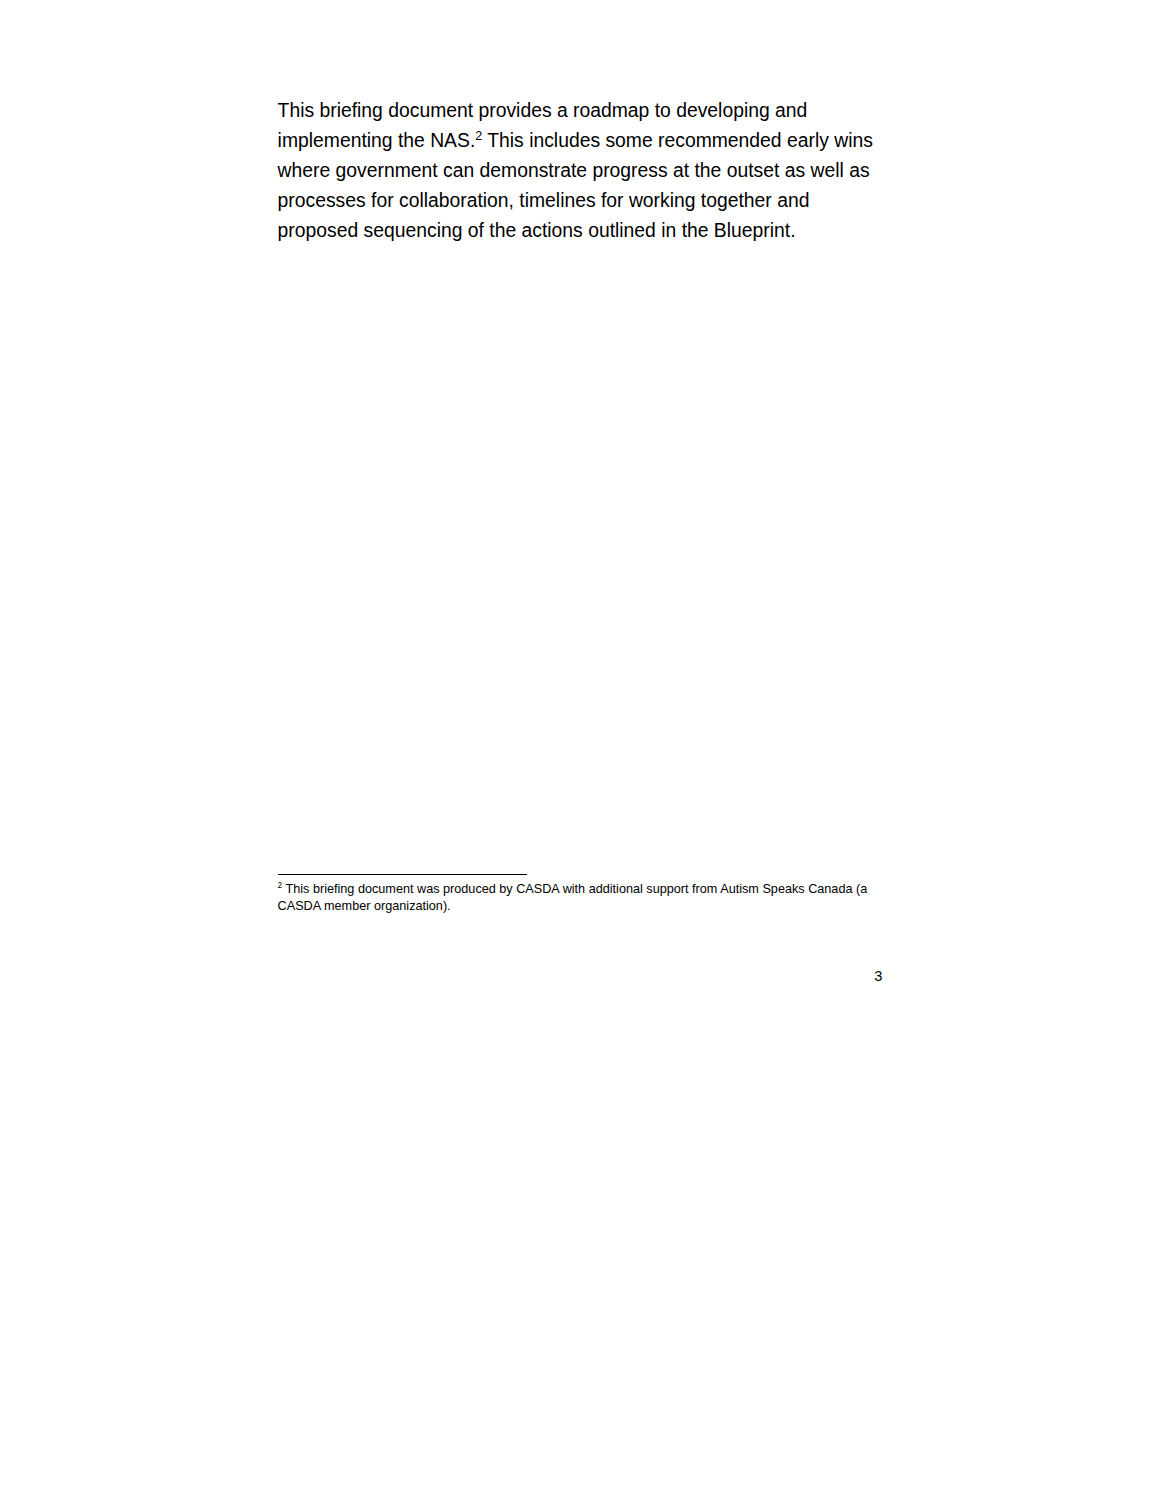This briefing document provides a roadmap to developing and implementing the NAS.2 This includes some recommended early wins where government can demonstrate progress at the outset as well as processes for collaboration, timelines for working together and proposed sequencing of the actions outlined in the Blueprint.
2 This briefing document was produced by CASDA with additional support from Autism Speaks Canada (a CASDA member organization).
3